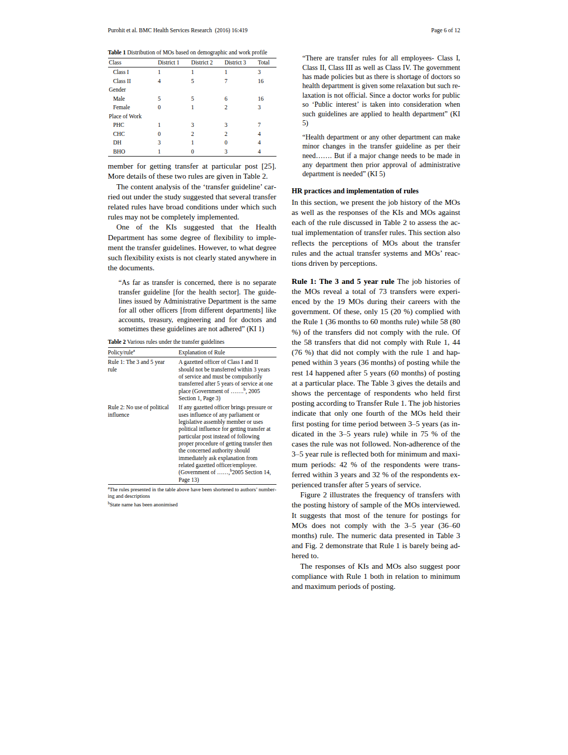Purohit et al. BMC Health Services Research (2016) 16:419
Page 6 of 12
Table 1 Distribution of MOs based on demographic and work profile
| Class | District 1 | District 2 | District 3 | Total |
| --- | --- | --- | --- | --- |
| Class I | 1 | 1 | 1 | 3 |
| Class II | 4 | 5 | 7 | 16 |
| Gender | | | | |
| Male | 5 | 5 | 6 | 16 |
| Female | 0 | 1 | 2 | 3 |
| Place of Work | | | | |
| PHC | 1 | 3 | 3 | 7 |
| CHC | 0 | 2 | 2 | 4 |
| DH | 3 | 1 | 0 | 4 |
| BHO | 1 | 0 | 3 | 4 |
member for getting transfer at particular post [25]. More details of these two rules are given in Table 2.
The content analysis of the ‘transfer guideline’ carried out under the study suggested that several transfer related rules have broad conditions under which such rules may not be completely implemented.
One of the KIs suggested that the Health Department has some degree of flexibility to implement the transfer guidelines. However, to what degree such flexibility exists is not clearly stated anywhere in the documents.
“As far as transfer is concerned, there is no separate transfer guideline [for the health sector]. The guidelines issued by Administrative Department is the same for all other officers [from different departments] like accounts, treasury, engineering and for doctors and sometimes these guidelines are not adhered” (KI 1)
Table 2 Various rules under the transfer guidelines
| Policy/rule a | Explanation of Rule |
| --- | --- |
| Rule 1: The 3 and 5 year rule | A gazetted officer of Class I and II should not be transferred within 3 years of service and must be compulsorily transferred after 5 years of service at one place (Government of ……. b , 2005 Section 1, Page 3) |
| Rule 2: No use of political influence | If any gazetted officer brings pressure or uses influence of any parliament or legislative assembly member or uses political influence for getting transfer at particular post instead of following proper procedure of getting transfer then the concerned authority should immediately ask explanation from related gazetted officer/employee. (Government of ……, b 2005 Section 14, Page 13) |
aThe rules presented in the table above have been shortened to authors’ numbering and descriptions
bState name has been anonimised
“There are transfer rules for all employees- Class I, Class II, Class III as well as Class IV. The government has made policies but as there is shortage of doctors so health department is given some relaxation but such relaxation is not official. Since a doctor works for public so ‘Public interest’ is taken into consideration when such guidelines are applied to health department” (KI 5)
“Health department or any other department can make minor changes in the transfer guideline as per their need……. But if a major change needs to be made in any department then prior approval of administrative department is needed” (KI 5)
HR practices and implementation of rules
In this section, we present the job history of the MOs as well as the responses of the KIs and MOs against each of the rule discussed in Table 2 to assess the actual implementation of transfer rules. This section also reflects the perceptions of MOs about the transfer rules and the actual transfer systems and MOs’ reactions driven by perceptions.
Rule 1: The 3 and 5 year rule The job histories of the MOs reveal a total of 73 transfers were experienced by the 19 MOs during their careers with the government. Of these, only 15 (20 %) complied with the Rule 1 (36 months to 60 months rule) while 58 (80 %) of the transfers did not comply with the rule. Of the 58 transfers that did not comply with Rule 1, 44 (76 %) that did not comply with the rule 1 and happened within 3 years (36 months) of posting while the rest 14 happened after 5 years (60 months) of posting at a particular place. The Table 3 gives the details and shows the percentage of respondents who held first posting according to Transfer Rule 1. The job histories indicate that only one fourth of the MOs held their first posting for time period between 3–5 years (as indicated in the 3–5 years rule) while in 75 % of the cases the rule was not followed. Non-adherence of the 3–5 year rule is reflected both for minimum and maximum periods: 42 % of the respondents were transferred within 3 years and 32 % of the respondents experienced transfer after 5 years of service.
Figure 2 illustrates the frequency of transfers with the posting history of sample of the MOs interviewed. It suggests that most of the tenure for postings for MOs does not comply with the 3–5 year (36–60 months) rule. The numeric data presented in Table 3 and Fig. 2 demonstrate that Rule 1 is barely being adhered to.
The responses of KIs and MOs also suggest poor compliance with Rule 1 both in relation to minimum and maximum periods of posting.